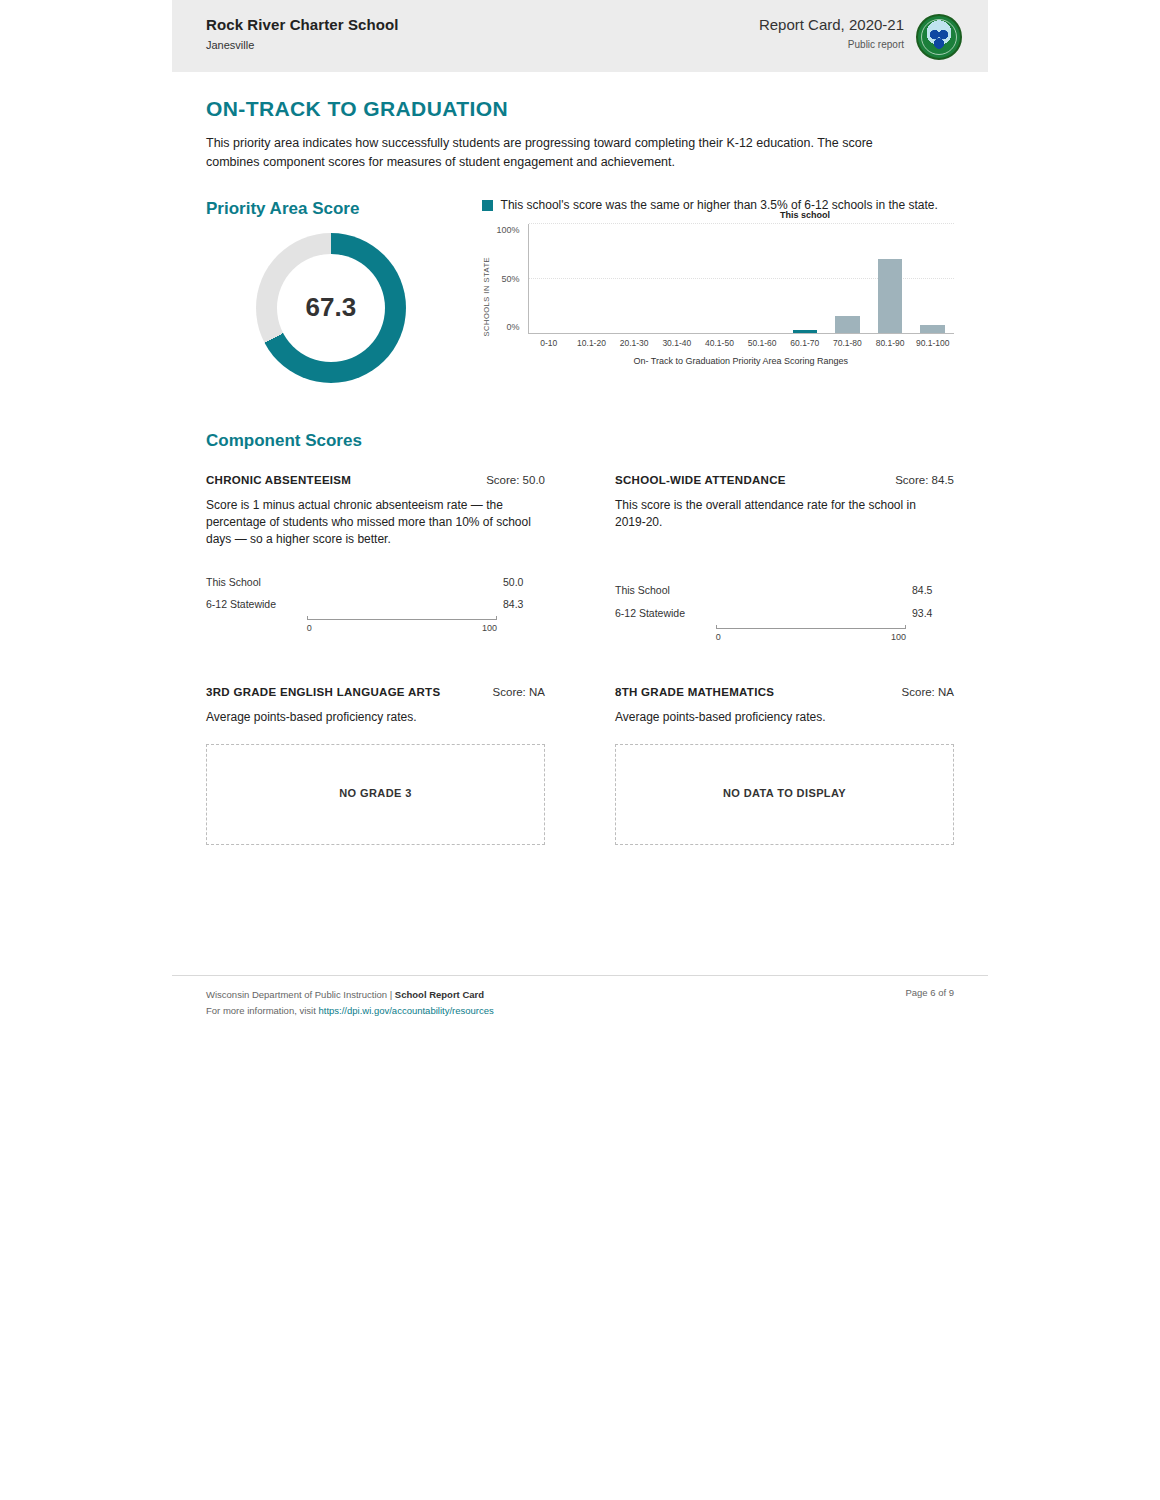Rock River Charter School
Janesville
Report Card, 2020-21
Public report
On-Track to Graduation
This priority area indicates how successfully students are progressing toward completing their K-12 education. The score combines component scores for measures of student engagement and achievement.
Priority Area Score
67.3
This school's score was the same or higher than 3.5% of 6-12 schools in the state.
SCHOOLS IN STATE
100%
50%
0%
This school
0-10 10.1-20 20.1-30 30.1-40 40.1-50 50.1-60 60.1-70 70.1-80 80.1-90 90.1-100
On- Track to Graduation Priority Area Scoring Ranges
Component Scores
Chronic Absenteeism
Score: 50.0
Score is 1 minus actual chronic absenteeism rate — the percentage of students who missed more than 10% of school days — so a higher score is better.
This School 50.0
6-12 Statewide 84.3
0100
School-wide Attendance
Score: 84.5
This score is the overall attendance rate for the school in 2019-20.
This School 84.5
6-12 Statewide 93.4
0100
3rd Grade English Language Arts
Score: NA
Average points-based proficiency rates.
No Grade 3
8th Grade Mathematics
Score: NA
Average points-based proficiency rates.
No Data to Display
Wisconsin Department of Public Instruction | School Report Card
For more information, visit https://dpi.wi.gov/accountability/resources
Page 6 of 9